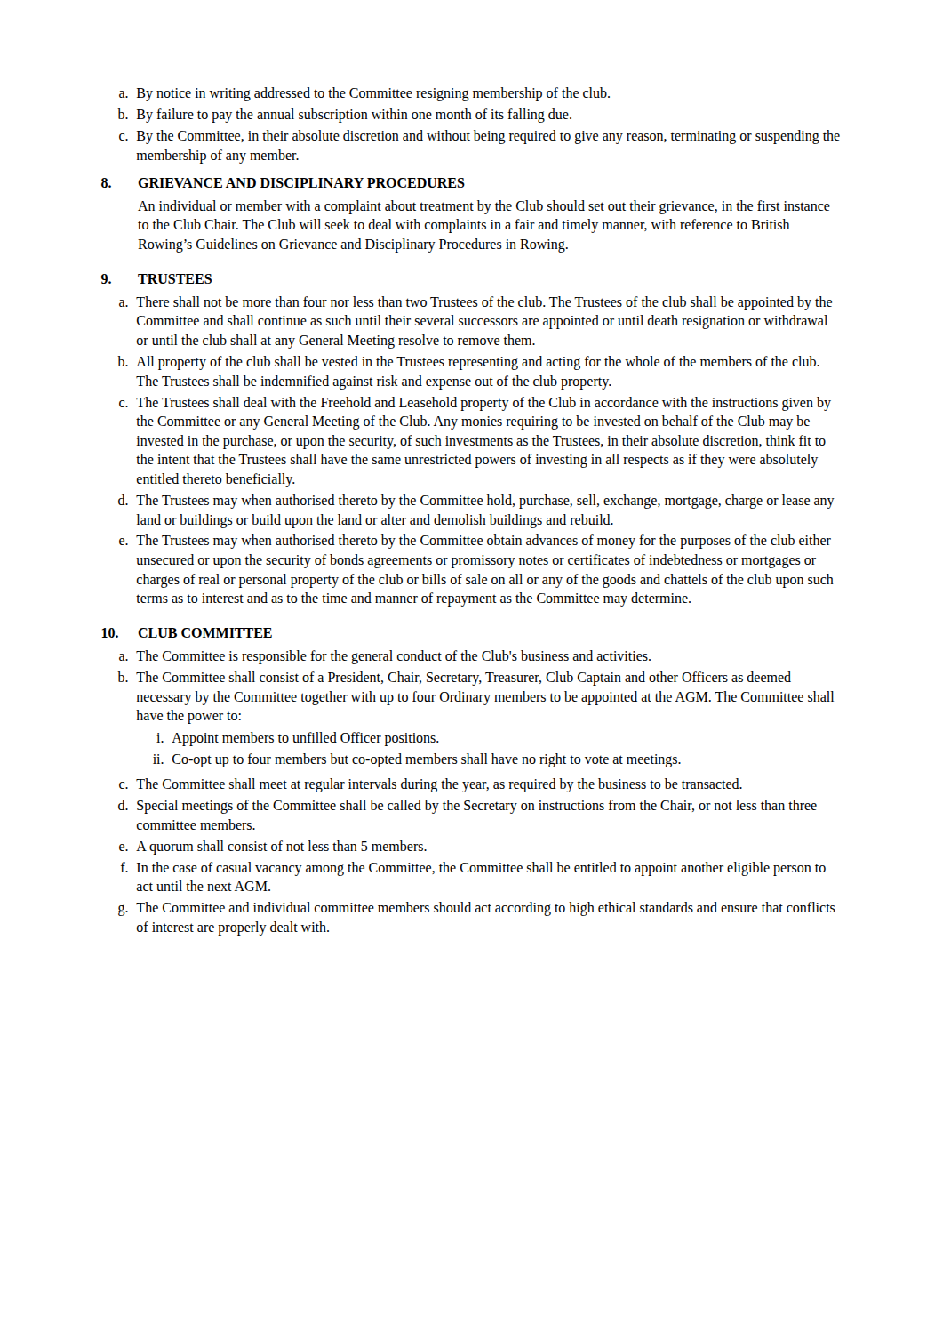By notice in writing addressed to the Committee resigning membership of the club.
By failure to pay the annual subscription within one month of its falling due.
By the Committee, in their absolute discretion and without being required to give any reason, terminating or suspending the membership of any member.
8. Grievance and Disciplinary Procedures
An individual or member with a complaint about treatment by the Club should set out their grievance, in the first instance to the Club Chair. The Club will seek to deal with complaints in a fair and timely manner, with reference to British Rowing’s Guidelines on Grievance and Disciplinary Procedures in Rowing.
9. Trustees
There shall not be more than four nor less than two Trustees of the club. The Trustees of the club shall be appointed by the Committee and shall continue as such until their several successors are appointed or until death resignation or withdrawal or until the club shall at any General Meeting resolve to remove them.
All property of the club shall be vested in the Trustees representing and acting for the whole of the members of the club. The Trustees shall be indemnified against risk and expense out of the club property.
The Trustees shall deal with the Freehold and Leasehold property of the Club in accordance with the instructions given by the Committee or any General Meeting of the Club. Any monies requiring to be invested on behalf of the Club may be invested in the purchase, or upon the security, of such investments as the Trustees, in their absolute discretion, think fit to the intent that the Trustees shall have the same unrestricted powers of investing in all respects as if they were absolutely entitled thereto beneficially.
The Trustees may when authorised thereto by the Committee hold, purchase, sell, exchange, mortgage, charge or lease any land or buildings or build upon the land or alter and demolish buildings and rebuild.
The Trustees may when authorised thereto by the Committee obtain advances of money for the purposes of the club either unsecured or upon the security of bonds agreements or promissory notes or certificates of indebtedness or mortgages or charges of real or personal property of the club or bills of sale on all or any of the goods and chattels of the club upon such terms as to interest and as to the time and manner of repayment as the Committee may determine.
10. Club Committee
The Committee is responsible for the general conduct of the Club's business and activities.
The Committee shall consist of a President, Chair, Secretary, Treasurer, Club Captain and other Officers as deemed necessary by the Committee together with up to four Ordinary members to be appointed at the AGM. The Committee shall have the power to:
Appoint members to unfilled Officer positions.
Co-opt up to four members but co-opted members shall have no right to vote at meetings.
The Committee shall meet at regular intervals during the year, as required by the business to be transacted.
Special meetings of the Committee shall be called by the Secretary on instructions from the Chair, or not less than three committee members.
A quorum shall consist of not less than 5 members.
In the case of casual vacancy among the Committee, the Committee shall be entitled to appoint another eligible person to act until the next AGM.
The Committee and individual committee members should act according to high ethical standards and ensure that conflicts of interest are properly dealt with.